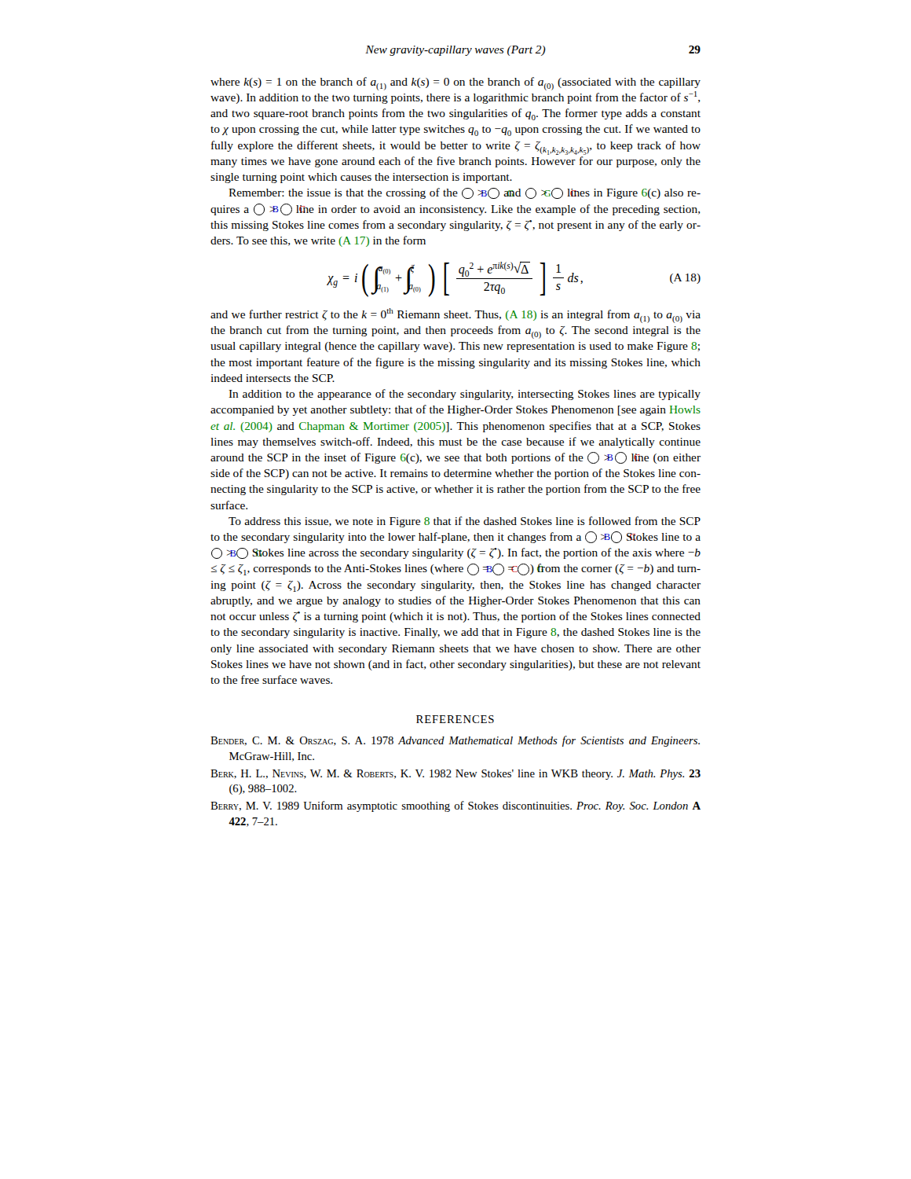New gravity-capillary waves (Part 2) 29
where k(s) = 1 on the branch of a(1) and k(s) = 0 on the branch of a(0) (associated with the capillary wave). In addition to the two turning points, there is a logarithmic branch point from the factor of s−1, and two square-root branch points from the two singularities of q0. The former type adds a constant to χ upon crossing the cut, while latter type switches q0 to −q0 upon crossing the cut. If we wanted to fully explore the different sheets, it would be better to write ζ = ζ(k1,k2,k3,k4,k5), to keep track of how many times we have gone around each of the five branch points. However for our purpose, only the single turning point which causes the intersection is important.
Remember: the issue is that the crossing of the B > G and G > C lines in Figure 6(c) also requires a B > C line in order to avoid an inconsistency. Like the example of the preceding section, this missing Stokes line comes from a secondary singularity, ζ = ζ•, not present in any of the early orders. To see this, we write (A 17) in the form
χg = i ( ∫a(0) a(1) + ∫ζa(0) ) [ q02 + eπik(s)Δ 2τq0 ] 1 s ds, (A 18)
and we further restrict ζ to the k = 0th Riemann sheet. Thus, (A 18) is an integral from a(1) to a(0) via the branch cut from the turning point, and then proceeds from a(0) to ζ. The second integral is the usual capillary integral (hence the capillary wave). This new representation is used to make Figure 8; the most important feature of the figure is the missing singularity and its missing Stokes line, which indeed intersects the SCP.
In addition to the appearance of the secondary singularity, intersecting Stokes lines are typically accompanied by yet another subtlety: that of the Higher-Order Stokes Phenomenon [see again Howls et al. (2004) and Chapman & Mortimer (2005)]. This phenomenon specifies that at a SCP, Stokes lines may themselves switch-off. Indeed, this must be the case because if we analytically continue around the SCP in the inset of Figure 6(c), we see that both portions of the B > C line (on either side of the SCP) can not be active. It remains to determine whether the portion of the Stokes line connecting the singularity to the SCP is active, or whether it is rather the portion from the SCP to the free surface.
To address this issue, we note in Figure 8 that if the dashed Stokes line is followed from the SCP to the secondary singularity into the lower half-plane, then it changes from a B > C Stokes line to a B > G Stokes line across the secondary singularity (ζ = ζ•). In fact, the portion of the axis where −b ≤ ζ ≤ ζ1, corresponds to the Anti-Stokes lines (where B = C = G) from the corner (ζ = −b) and turning point (ζ = ζ1). Across the secondary singularity, then, the Stokes line has changed character abruptly, and we argue by analogy to studies of the Higher-Order Stokes Phenomenon that this can not occur unless ζ• is a turning point (which it is not). Thus, the portion of the Stokes lines connected to the secondary singularity is inactive. Finally, we add that in Figure 8, the dashed Stokes line is the only line associated with secondary Riemann sheets that we have chosen to show. There are other Stokes lines we have not shown (and in fact, other secondary singularities), but these are not relevant to the free surface waves.
REFERENCES
Bender, C. M. & Orszag, S. A. 1978 Advanced Mathematical Methods for Scientists and Engineers. McGraw-Hill, Inc.
Berk, H. L., Nevins, W. M. & Roberts, K. V. 1982 New Stokes' line in WKB theory. J. Math. Phys. 23 (6), 988–1002.
Berry, M. V. 1989 Uniform asymptotic smoothing of Stokes discontinuities. Proc. Roy. Soc. London A 422, 7–21.